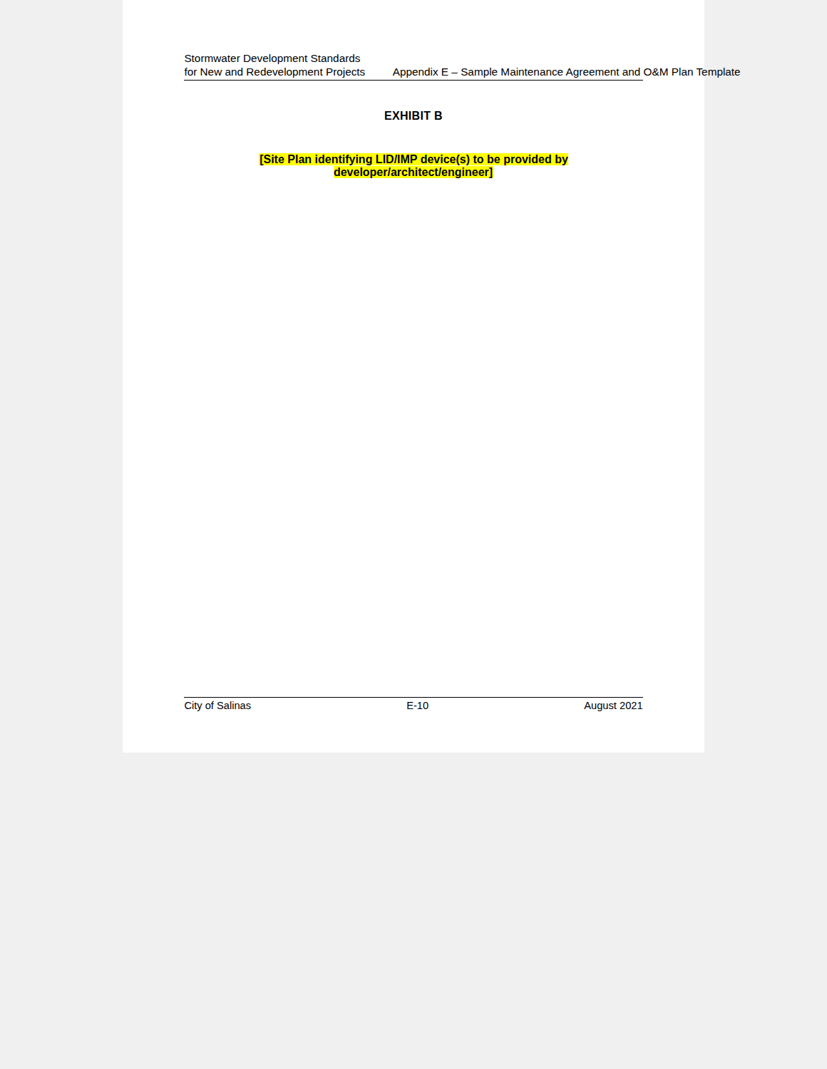Stormwater Development Standards for New and Redevelopment Projects Appendix E – Sample Maintenance Agreement and O&M Plan Template
EXHIBIT B
[Site Plan identifying LID/IMP device(s) to be provided by developer/architect/engineer]
City of Salinas E-10 August 2021